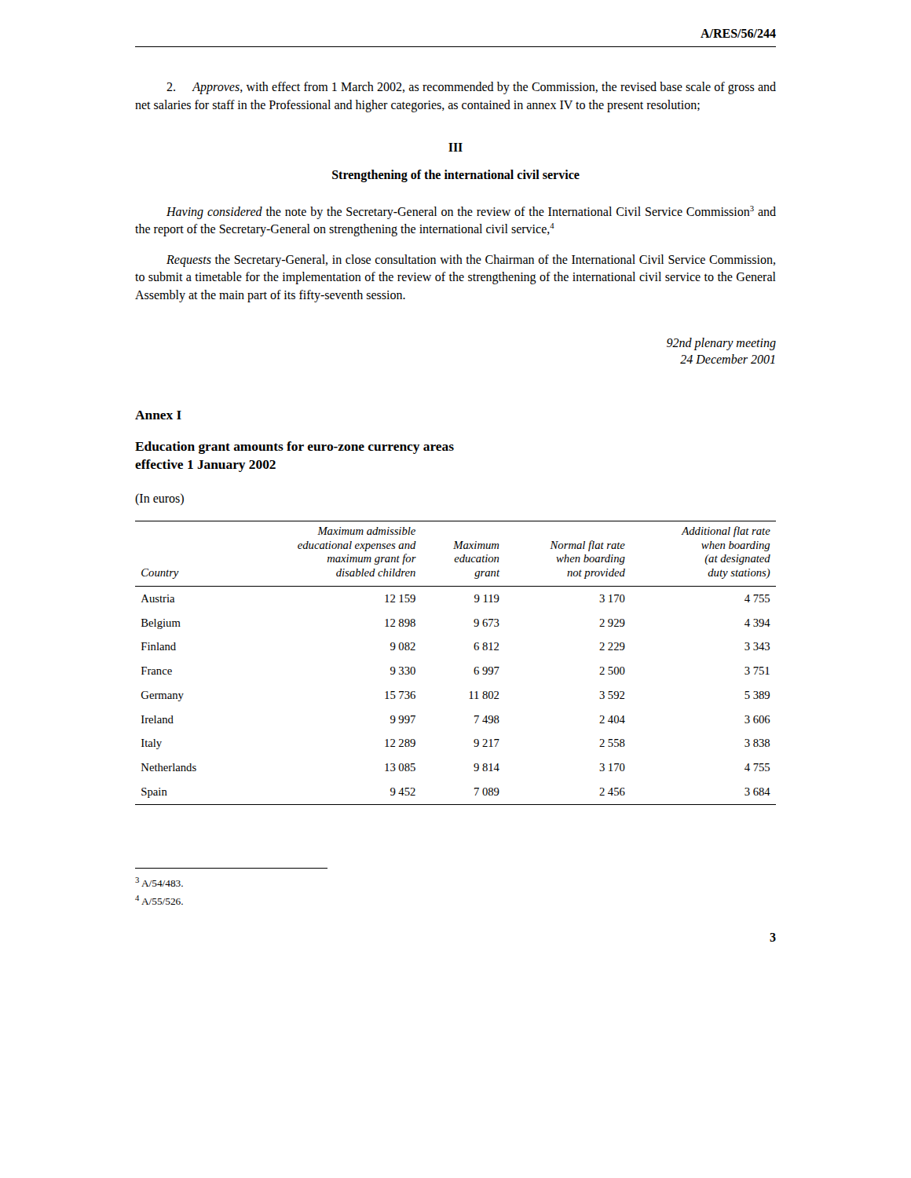A/RES/56/244
2. Approves, with effect from 1 March 2002, as recommended by the Commission, the revised base scale of gross and net salaries for staff in the Professional and higher categories, as contained in annex IV to the present resolution;
III
Strengthening of the international civil service
Having considered the note by the Secretary-General on the review of the International Civil Service Commission3 and the report of the Secretary-General on strengthening the international civil service,4
Requests the Secretary-General, in close consultation with the Chairman of the International Civil Service Commission, to submit a timetable for the implementation of the review of the strengthening of the international civil service to the General Assembly at the main part of its fifty-seventh session.
92nd plenary meeting
24 December 2001
Annex I
Education grant amounts for euro-zone currency areas
effective 1 January 2002
(In euros)
| Country | Maximum admissible educational expenses and maximum grant for disabled children | Maximum education grant | Normal flat rate when boarding not provided | Additional flat rate when boarding (at designated duty stations) |
| --- | --- | --- | --- | --- |
| Austria | 12 159 | 9 119 | 3 170 | 4 755 |
| Belgium | 12 898 | 9 673 | 2 929 | 4 394 |
| Finland | 9 082 | 6 812 | 2 229 | 3 343 |
| France | 9 330 | 6 997 | 2 500 | 3 751 |
| Germany | 15 736 | 11 802 | 3 592 | 5 389 |
| Ireland | 9 997 | 7 498 | 2 404 | 3 606 |
| Italy | 12 289 | 9 217 | 2 558 | 3 838 |
| Netherlands | 13 085 | 9 814 | 3 170 | 4 755 |
| Spain | 9 452 | 7 089 | 2 456 | 3 684 |
3 A/54/483.
4 A/55/526.
3